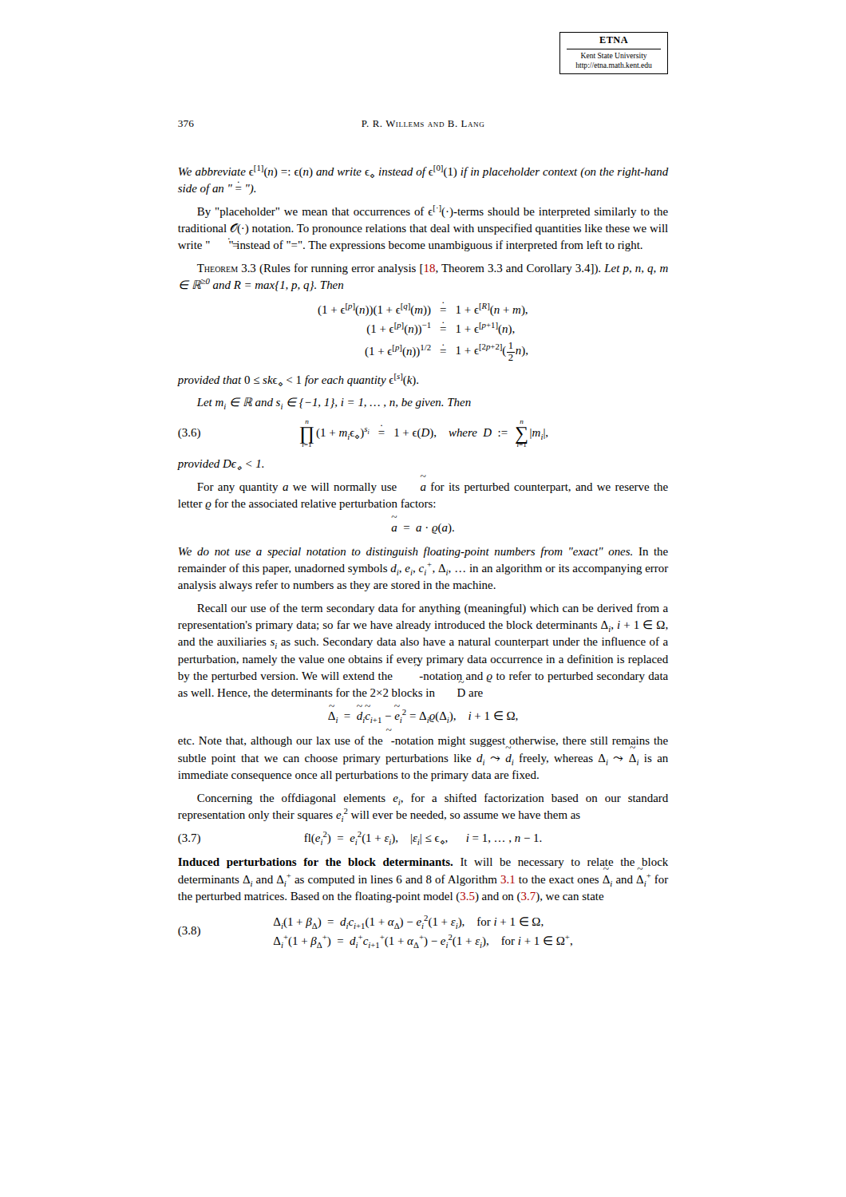ETNA
Kent State University
http://etna.math.kent.edu
376
P. R. Willems and B. Lang
We abbreviate ϵ[1](n) =: ϵ(n) and write ϵ⋄ instead of ϵ[0](1) if in placeholder context (on the right-hand side of an ".=").
By "placeholder" we mean that occurrences of ϵ[·](·)-terms should be interpreted similarly to the traditional 𝒪(·) notation. To pronounce relations that deal with unspecified quantities like these we will write " .= " instead of "=". The expressions become unambiguous if interpreted from left to right.
Theorem 3.3 (Rules for running error analysis [18, Theorem 3.3 and Corollary 3.4]). Let p, n, q, m ∈ ℝ≥0 and R = max{1, p, q}. Then
(1 + ϵ[p](n))(1 + ϵ[q](m))
.=
1 + ϵ[R](n + m),
(1 + ϵ[p](n))−1
.=
1 + ϵ[p+1](n),
(1 + ϵ[p](n))1/2
.=
1 + ϵ[2p+2](12 n),
provided that 0 ≤ skϵ⋄ < 1 for each quantity ϵ[s](k).
Let mi ∈ ℝ and si ∈ {−1, 1}, i = 1, … , n, be given. Then
(3.6)
n∏i=1(1 + miϵ⋄)si .= 1 + ϵ(D), where D := n∑i=1|mi|,
provided Dϵ⋄ < 1.
For any quantity a we will normally use ~a for its perturbed counterpart, and we reserve the letter ϱ for the associated relative perturbation factors:
~a = a · ϱ(a).
We do not use a special notation to distinguish floating-point numbers from "exact" ones. In the remainder of this paper, unadorned symbols di, ei, ci+, Δi, … in an algorithm or its accompanying error analysis always refer to numbers as they are stored in the machine.
Recall our use of the term secondary data for anything (meaningful) which can be derived from a representation's primary data; so far we have already introduced the block determinants Δi, i + 1 ∈ Ω, and the auxiliaries si as such. Secondary data also have a natural counterpart under the influence of a perturbation, namely the value one obtains if every primary data occurrence in a definition is replaced by the perturbed version. We will extend the ~ -notation and ϱ to refer to perturbed secondary data as well. Hence, the determinants for the 2×2 blocks in ~D are
~Δi = ~di~ci+1 − ~ei2 = Δiϱ(Δi), i + 1 ∈ Ω,
etc. Note that, although our lax use of the ~ -notation might suggest otherwise, there still remains the subtle point that we can choose primary perturbations like di ⤳ ~di freely, whereas Δi ⤳ ~Δi is an immediate consequence once all perturbations to the primary data are fixed.
Concerning the offdiagonal elements ei, for a shifted factorization based on our standard representation only their squares ei2 will ever be needed, so assume we have them as
(3.7)
fl(ei2) = ei2(1 + εi), |εi| ≤ ϵ⋄, i = 1, … , n − 1.
Induced perturbations for the block determinants. It will be necessary to relate the block determinants Δi and Δi+ as computed in lines 6 and 8 of Algorithm 3.1 to the exact ones ~Δi and ~Δi+ for the perturbed matrices. Based on the floating-point model (3.5) and on (3.7), we can state
(3.8)
Δi(1 + βΔ) = dici+1(1 + αΔ) − ei2(1 + εi), for i + 1 ∈ Ω, Δi+(1 + βΔ+) = di+ci+1+(1 + αΔ+) − ei2(1 + εi), for i + 1 ∈ Ω+,